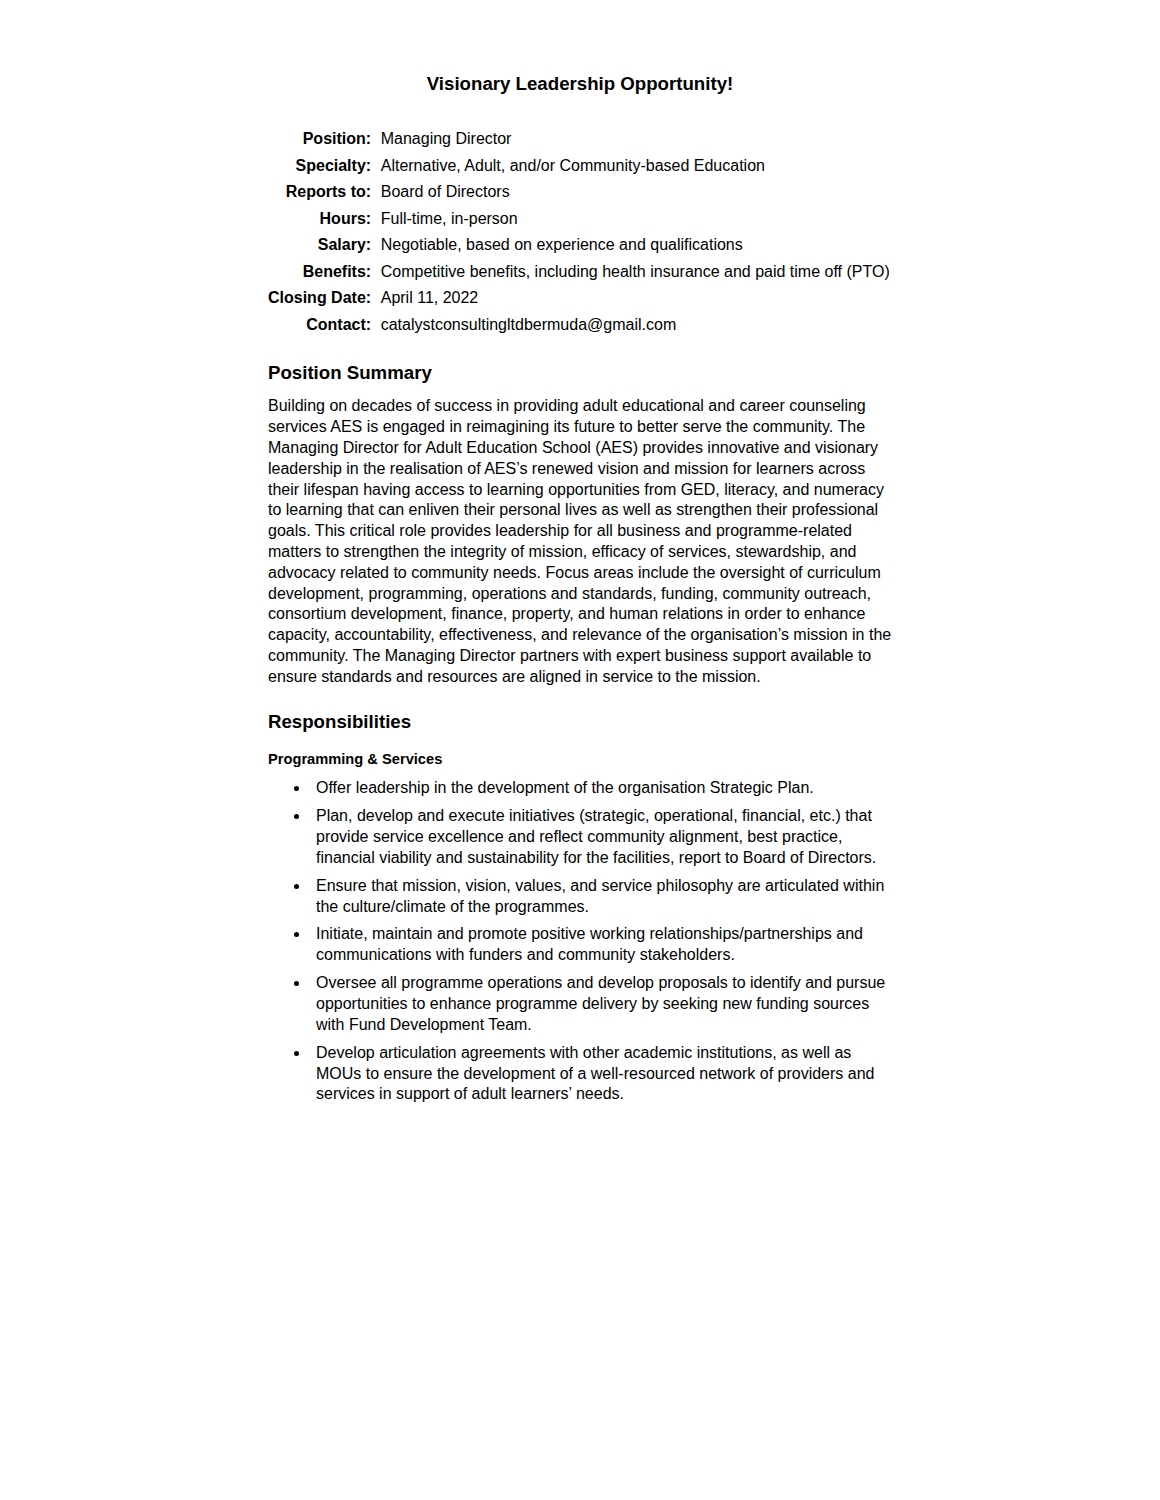Visionary Leadership Opportunity!
| Position: | Managing Director |
| Specialty: | Alternative, Adult, and/or Community-based Education |
| Reports to: | Board of Directors |
| Hours: | Full-time, in-person |
| Salary: | Negotiable, based on experience and qualifications |
| Benefits: | Competitive benefits, including health insurance and paid time off (PTO) |
| Closing Date: | April 11, 2022 |
| Contact: | catalystconsultingltdbermuda@gmail.com |
Position Summary
Building on decades of success in providing adult educational and career counseling services AES is engaged in reimagining its future to better serve the community. The Managing Director for Adult Education School (AES) provides innovative and visionary leadership in the realisation of AES’s renewed vision and mission for learners across their lifespan having access to learning opportunities from GED, literacy, and numeracy to learning that can enliven their personal lives as well as strengthen their professional goals. This critical role provides leadership for all business and programme-related matters to strengthen the integrity of mission, efficacy of services, stewardship, and advocacy related to community needs. Focus areas include the oversight of curriculum development, programming, operations and standards, funding, community outreach, consortium development, finance, property, and human relations in order to enhance capacity, accountability, effectiveness, and relevance of the organisation’s mission in the community. The Managing Director partners with expert business support available to ensure standards and resources are aligned in service to the mission.
Responsibilities
Programming & Services
Offer leadership in the development of the organisation Strategic Plan.
Plan, develop and execute initiatives (strategic, operational, financial, etc.) that provide service excellence and reflect community alignment, best practice, financial viability and sustainability for the facilities, report to Board of Directors.
Ensure that mission, vision, values, and service philosophy are articulated within the culture/climate of the programmes.
Initiate, maintain and promote positive working relationships/partnerships and communications with funders and community stakeholders.
Oversee all programme operations and develop proposals to identify and pursue opportunities to enhance programme delivery by seeking new funding sources with Fund Development Team.
Develop articulation agreements with other academic institutions, as well as MOUs to ensure the development of a well-resourced network of providers and services in support of adult learners’ needs.